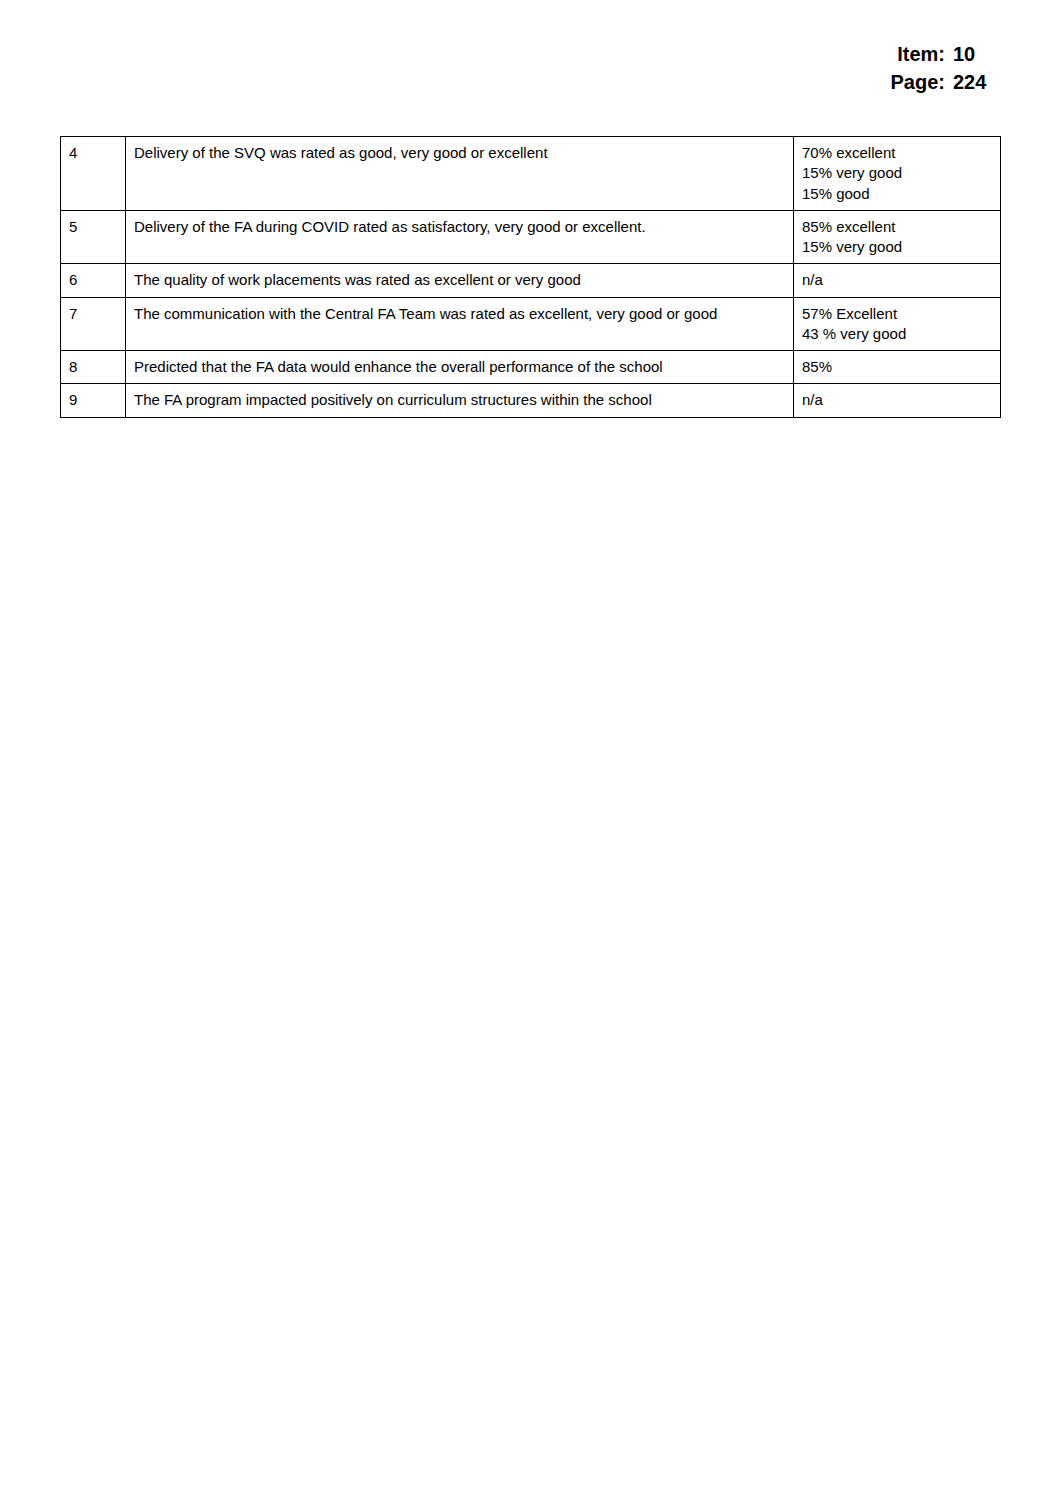Item: 10
Page: 224
| 4 | Delivery of the SVQ was rated as good, very good or excellent | 70% excellent 15% very good 15% good |
| 5 | Delivery of the FA during COVID rated as satisfactory, very good or excellent. | 85% excellent 15% very good |
| 6 | The quality of work placements was rated as excellent or very good | n/a |
| 7 | The communication with the Central FA Team was rated as excellent, very good or good | 57% Excellent 43 % very good |
| 8 | Predicted that the FA data would enhance the overall performance of the school | 85% |
| 9 | The FA program impacted positively on curriculum structures within the school | n/a |